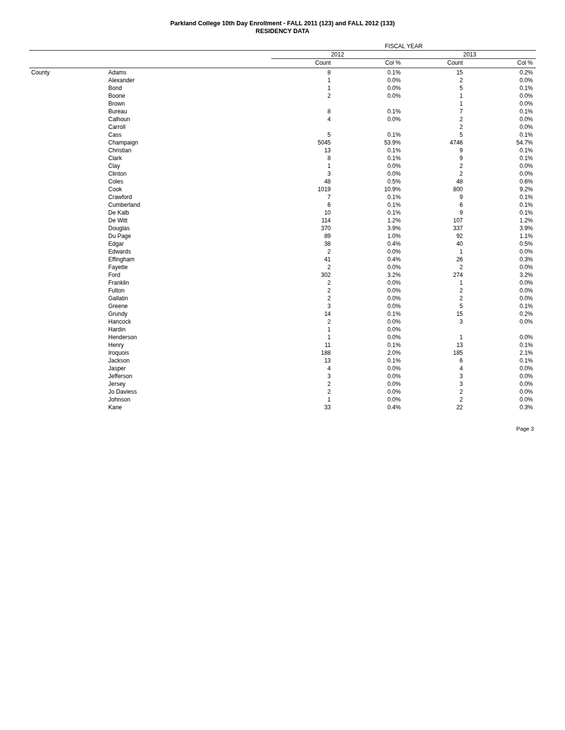Parkland College 10th Day Enrollment - FALL 2011 (123) and FALL 2012 (133)
RESIDENCY DATA
| | | FISCAL YEAR |
| | | 2012 | 2013 |
| | | Count | Col % | Count | Col % |
| County | Adams | 8 | 0.1% | 15 | 0.2% |
| | Alexander | 1 | 0.0% | 2 | 0.0% |
| | Bond | 1 | 0.0% | 5 | 0.1% |
| | Boone | 2 | 0.0% | 1 | 0.0% |
| | Brown | | | 1 | 0.0% |
| | Bureau | 8 | 0.1% | 7 | 0.1% |
| | Calhoun | 4 | 0.0% | 2 | 0.0% |
| | Carroll | | | 2 | 0.0% |
| | Cass | 5 | 0.1% | 5 | 0.1% |
| | Champaign | 5045 | 53.9% | 4746 | 54.7% |
| | Christian | 13 | 0.1% | 9 | 0.1% |
| | Clark | 8 | 0.1% | 9 | 0.1% |
| | Clay | 1 | 0.0% | 2 | 0.0% |
| | Clinton | 3 | 0.0% | 2 | 0.0% |
| | Coles | 48 | 0.5% | 48 | 0.6% |
| | Cook | 1019 | 10.9% | 800 | 9.2% |
| | Crawford | 7 | 0.1% | 9 | 0.1% |
| | Cumberland | 6 | 0.1% | 6 | 0.1% |
| | De Kalb | 10 | 0.1% | 9 | 0.1% |
| | De Witt | 114 | 1.2% | 107 | 1.2% |
| | Douglas | 370 | 3.9% | 337 | 3.9% |
| | Du Page | 89 | 1.0% | 92 | 1.1% |
| | Edgar | 38 | 0.4% | 40 | 0.5% |
| | Edwards | 2 | 0.0% | 1 | 0.0% |
| | Effingham | 41 | 0.4% | 26 | 0.3% |
| | Fayette | 2 | 0.0% | 2 | 0.0% |
| | Ford | 302 | 3.2% | 274 | 3.2% |
| | Franklin | 2 | 0.0% | 1 | 0.0% |
| | Fulton | 2 | 0.0% | 2 | 0.0% |
| | Gallatin | 2 | 0.0% | 2 | 0.0% |
| | Greene | 3 | 0.0% | 5 | 0.1% |
| | Grundy | 14 | 0.1% | 15 | 0.2% |
| | Hancock | 2 | 0.0% | 3 | 0.0% |
| | Hardin | 1 | 0.0% | | |
| | Henderson | 1 | 0.0% | 1 | 0.0% |
| | Henry | 11 | 0.1% | 13 | 0.1% |
| | Iroquois | 188 | 2.0% | 185 | 2.1% |
| | Jackson | 13 | 0.1% | 6 | 0.1% |
| | Jasper | 4 | 0.0% | 4 | 0.0% |
| | Jefferson | 3 | 0.0% | 3 | 0.0% |
| | Jersey | 2 | 0.0% | 3 | 0.0% |
| | Jo Daviess | 2 | 0.0% | 2 | 0.0% |
| | Johnson | 1 | 0.0% | 2 | 0.0% |
| | Kane | 33 | 0.4% | 22 | 0.3% |
Page 3